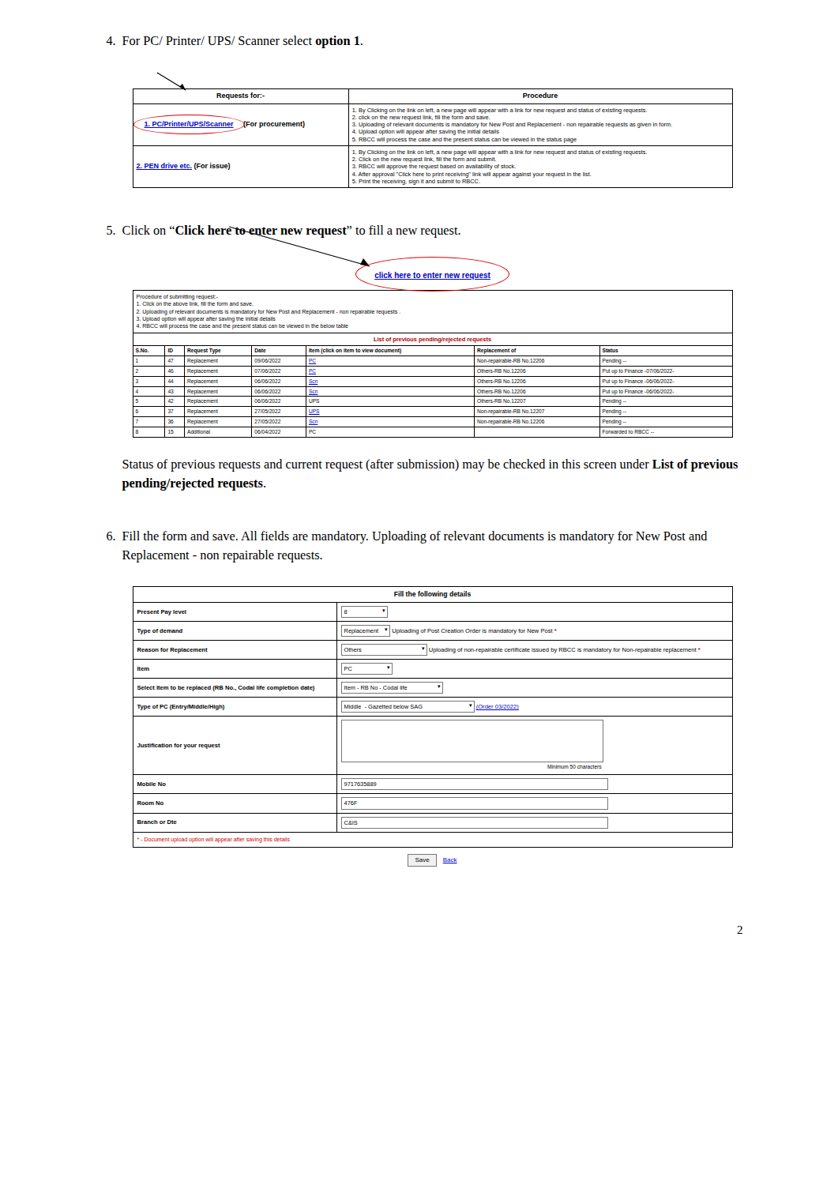4. For PC/ Printer/ UPS/ Scanner select option 1.
| Requests for:- | Procedure |
| --- | --- |
| 1. PC/Printer/UPS/Scanner (For procurement) | 1. By Clicking on the link on left, a new page will appear with a link for new request and status of existing requests. 2. click on the new request link, fill the form and save. 3. Uploading of relevant documents is mandatory for New Post and Replacement - non repairable requests as given in form. 4. Upload option will appear after saving the initial details 5. RBCC will process the case and the present status can be viewed in the status page |
| 2. PEN drive etc. (For issue) | 1. By Clicking on the link on left, a new page will appear with a link for new request and status of existing requests. 2. Click on the new request link, fill the form and submit. 3. RBCC will approve the request based on availability of stock. 4. After approval "Click here to print receiving" link will appear against your request in the list. 5. Print the receiving, sign it and submit to RBCC. |
5. Click on “Click here to enter new request” to fill a new request.
click here to enter new request
Procedure of submitting request:-
1. Click on the above link, fill the form and save.
2. Uploading of relevant documents is mandatory for New Post and Replacement - non repairable requests .
3. Upload option will appear after saving the initial details
4. RBCC will process the case and the present status can be viewed in the below table
List of previous pending/rejected requests
| S.No. | ID | Request Type | Date | Item (click on item to view document) | Replacement of | Status |
| --- | --- | --- | --- | --- | --- | --- |
| 1 | 47 | Replacement | 09/06/2022 | PC | Non-repairable-RB No.12206 | Pending -- |
| 2 | 46 | Replacement | 07/06/2022 | PC | Others-RB No.12206 | Put up to Finance -07/06/2022- |
| 3 | 44 | Replacement | 06/06/2022 | Scn | Others-RB No.12206 | Put up to Finance -06/06/2022- |
| 4 | 43 | Replacement | 06/06/2022 | Scn | Others-RB No.12206 | Put up to Finance -06/06/2022- |
| 5 | 42 | Replacement | 06/06/2022 | UPS | Others-RB No.12207 | Pending -- |
| 6 | 37 | Replacement | 27/05/2022 | UPS | Non-repairable-RB No.12207 | Pending -- |
| 7 | 36 | Replacement | 27/05/2022 | Scn | Non-repairable-RB No.12206 | Pending -- |
| 8 | 15 | Additional | 06/04/2022 | PC | | Forwarded to RBCC -- |
Status of previous requests and current request (after submission) may be checked in this screen under List of previous pending/rejected requests.
6. Fill the form and save. All fields are mandatory. Uploading of relevant documents is mandatory for New Post and Replacement - non repairable requests.
Fill the following details
| Present Pay level | 8 |
| Type of demand | Replacement Uploading of Post Creation Order is mandatory for New Post * |
| Reason for Replacement | Others Uploading of non-repairable certificate issued by RBCC is mandatory for Non-repairable replacement * |
| Item | PC |
| Select Item to be replaced (RB No., Codal life completion date) | Item - RB No - Codal life |
| Type of PC (Entry/Middle/High) | Middle - Gazetted below SAG (Order 03/2022) |
| Justification for your request | Minimum 50 characters |
| Mobile No | 9717635889 |
| Room No | 476F |
| Branch or Dte | C&IS |
| * - Document upload option will appear after saving this details |
Save Back
2